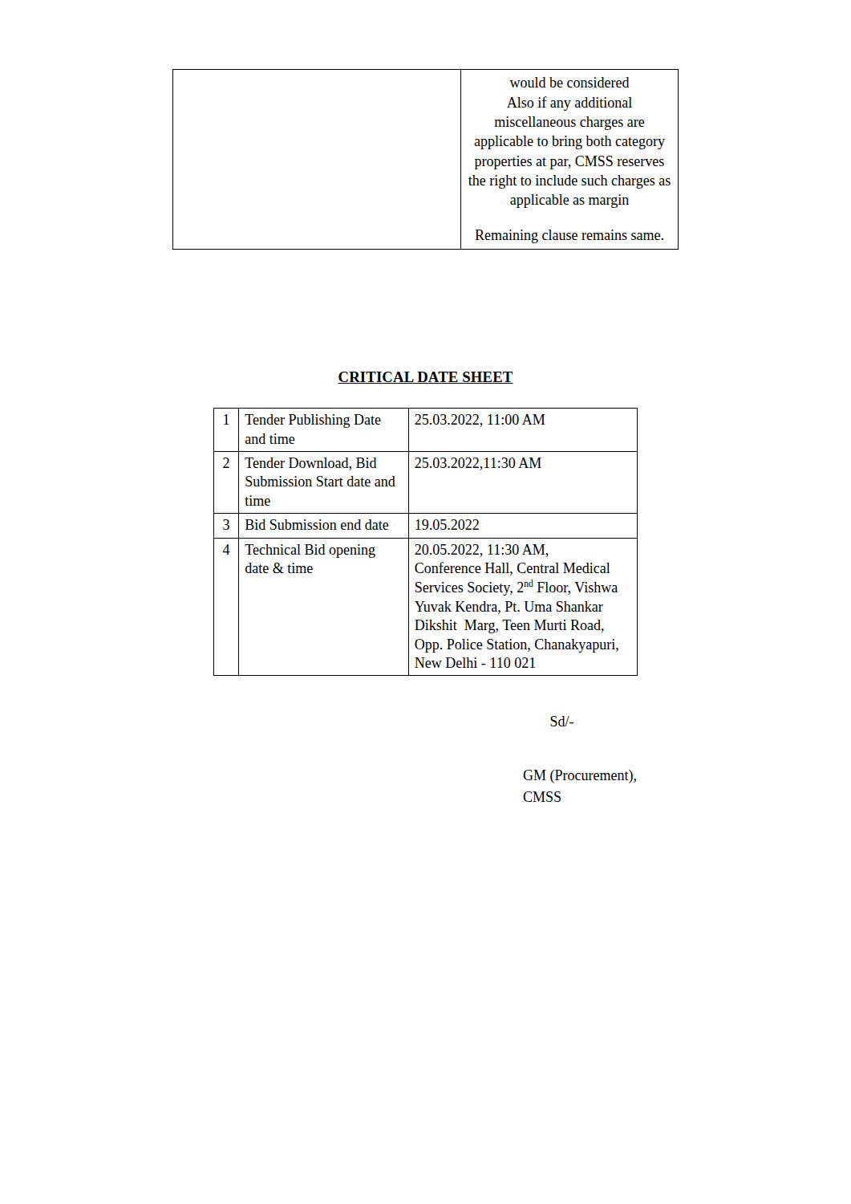| | would be considered Also if any additional miscellaneous charges are applicable to bring both category properties at par, CMSS reserves the right to include such charges as applicable as margin Remaining clause remains same. |
CRITICAL DATE SHEET
| 1 | Tender Publishing Date and time | 25.03.2022, 11:00 AM |
| 2 | Tender Download, Bid Submission Start date and time | 25.03.2022,11:30 AM |
| 3 | Bid Submission end date | 19.05.2022 |
| 4 | Technical Bid opening date & time | 20.05.2022, 11:30 AM, Conference Hall, Central Medical Services Society, 2 nd Floor, Vishwa Yuvak Kendra, Pt. Uma Shankar Dikshit Marg, Teen Murti Road, Opp. Police Station, Chanakyapuri, New Delhi - 110 021 |
Sd/-
GM (Procurement), CMSS